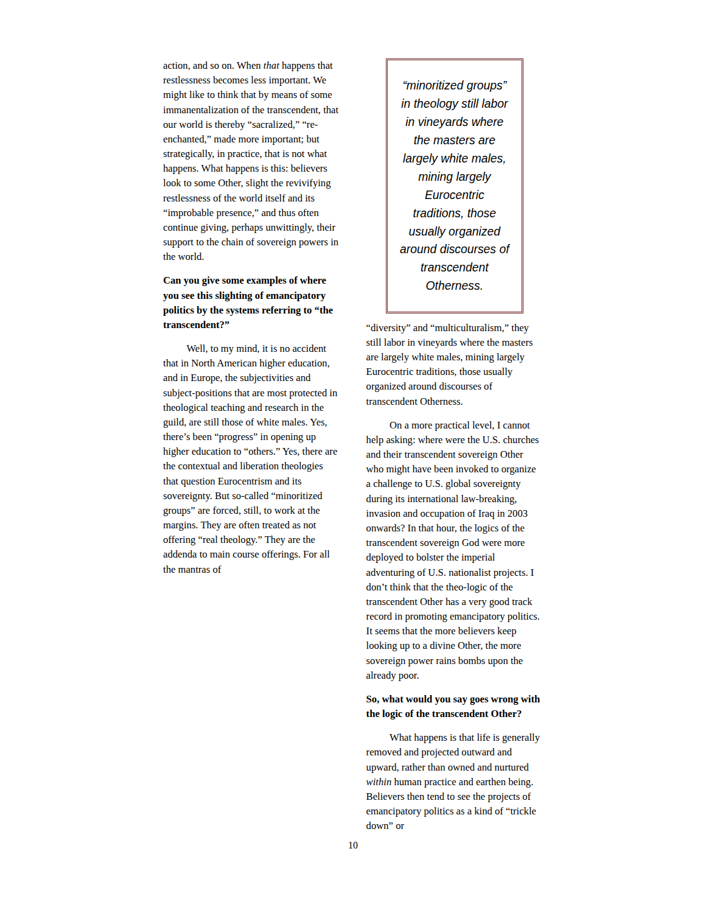action, and so on. When that happens that restlessness becomes less important. We might like to think that by means of some immanentalization of the transcendent, that our world is thereby “sacralized,” “re-enchanted,” made more important; but strategically, in practice, that is not what happens. What happens is this: believers look to some Other, slight the revivifying restlessness of the world itself and its “improbable presence,” and thus often continue giving, perhaps unwittingly, their support to the chain of sovereign powers in the world.
Can you give some examples of where you see this slighting of emancipatory politics by the systems referring to “the transcendent?”
Well, to my mind, it is no accident that in North American higher education, and in Europe, the subjectivities and subject-positions that are most protected in theological teaching and research in the guild, are still those of white males. Yes, there’s been “progress” in opening up higher education to “others.” Yes, there are the contextual and liberation theologies that question Eurocentrism and its sovereignty. But so-called “minoritized groups” are forced, still, to work at the margins. They are often treated as not offering “real theology.” They are the addenda to main course offerings. For all the mantras of
“minoritized groups” in theology still labor in vineyards where the masters are largely white males, mining largely Eurocentric traditions, those usually organized around discourses of transcendent Otherness.
“diversity” and “multiculturalism,” they still labor in vineyards where the masters are largely white males, mining largely Eurocentric traditions, those usually organized around discourses of transcendent Otherness.
On a more practical level, I cannot help asking: where were the U.S. churches and their transcendent sovereign Other who might have been invoked to organize a challenge to U.S. global sovereignty during its international law-breaking, invasion and occupation of Iraq in 2003 onwards? In that hour, the logics of the transcendent sovereign God were more deployed to bolster the imperial adventuring of U.S. nationalist projects. I don’t think that the theo-logic of the transcendent Other has a very good track record in promoting emancipatory politics. It seems that the more believers keep looking up to a divine Other, the more sovereign power rains bombs upon the already poor.
So, what would you say goes wrong with the logic of the transcendent Other?
What happens is that life is generally removed and projected outward and upward, rather than owned and nurtured within human practice and earthen being. Believers then tend to see the projects of emancipatory politics as a kind of “trickle down” or
10